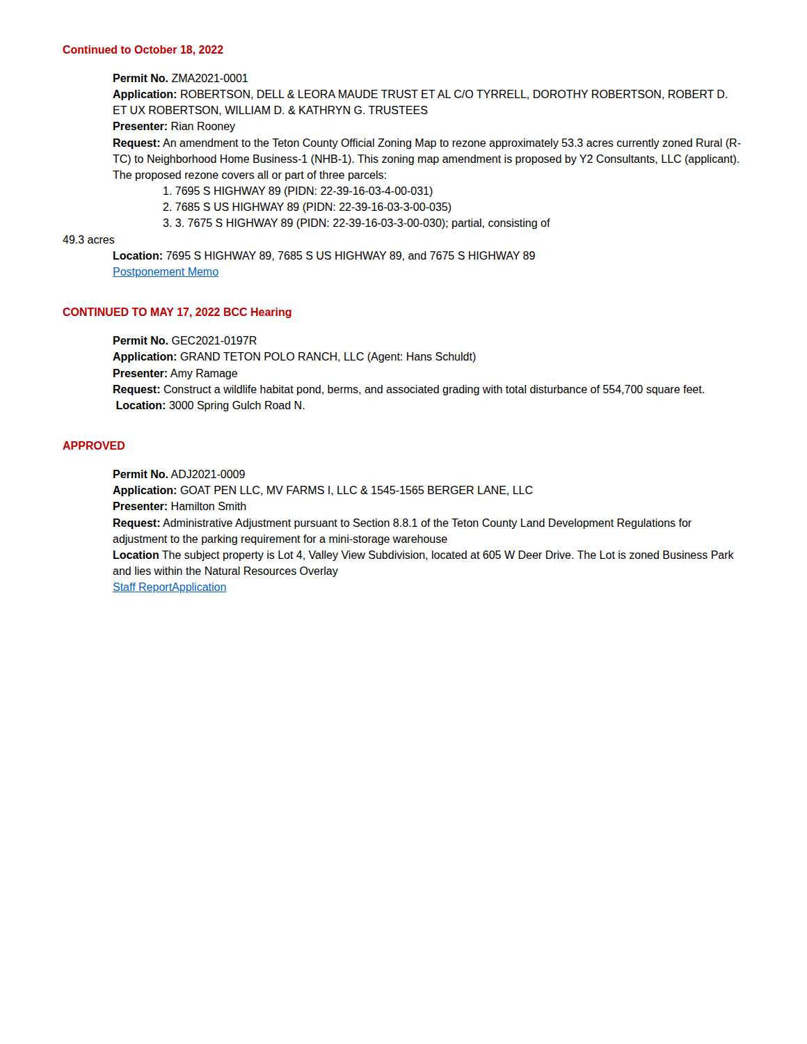Continued to October 18, 2022
Permit No. ZMA2021-0001
Application: ROBERTSON, DELL & LEORA MAUDE TRUST ET AL C/O TYRRELL, DOROTHY ROBERTSON, ROBERT D. ET UX ROBERTSON, WILLIAM D. & KATHRYN G. TRUSTEES
Presenter: Rian Rooney
Request: An amendment to the Teton County Official Zoning Map to rezone approximately 53.3 acres currently zoned Rural (R-TC) to Neighborhood Home Business-1 (NHB-1). This zoning map amendment is proposed by Y2 Consultants, LLC (applicant). The proposed rezone covers all or part of three parcels:
1. 7695 S HIGHWAY 89 (PIDN: 22-39-16-03-4-00-031)
2. 7685 S US HIGHWAY 89 (PIDN: 22-39-16-03-3-00-035)
3. 3. 7675 S HIGHWAY 89 (PIDN: 22-39-16-03-3-00-030); partial, consisting of
49.3 acres
Location: 7695 S HIGHWAY 89, 7685 S US HIGHWAY 89, and 7675 S HIGHWAY 89
Postponement Memo
CONTINUED TO MAY 17, 2022 BCC Hearing
Permit No. GEC2021-0197R
Application: GRAND TETON POLO RANCH, LLC (Agent: Hans Schuldt)
Presenter: Amy Ramage
Request: Construct a wildlife habitat pond, berms, and associated grading with total disturbance of 554,700 square feet.
Location: 3000 Spring Gulch Road N.
APPROVED
Permit No. ADJ2021-0009
Application: GOAT PEN LLC, MV FARMS I, LLC & 1545-1565 BERGER LANE, LLC
Presenter: Hamilton Smith
Request: Administrative Adjustment pursuant to Section 8.8.1 of the Teton County Land Development Regulations for adjustment to the parking requirement for a mini-storage warehouse
Location The subject property is Lot 4, Valley View Subdivision, located at 605 W Deer Drive. The Lot is zoned Business Park and lies within the Natural Resources Overlay
Staff Report Application